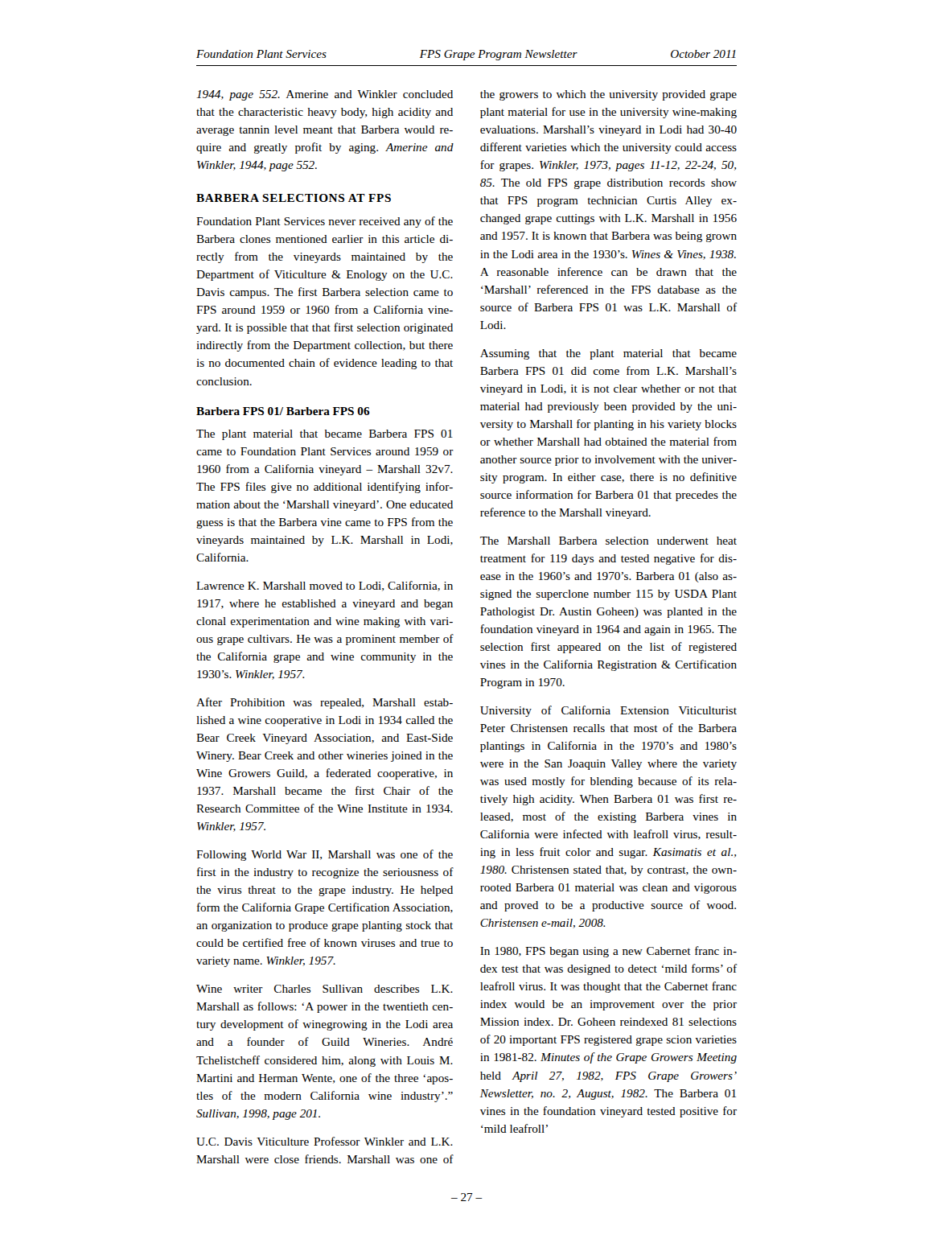Foundation Plant Services FPS Grape Program Newsletter October 2011
1944, page 552. Amerine and Winkler concluded that the characteristic heavy body, high acidity and average tannin level meant that Barbera would require and greatly profit by aging. Amerine and Winkler, 1944, page 552.
Barbera Selections at FPS
Foundation Plant Services never received any of the Barbera clones mentioned earlier in this article directly from the vineyards maintained by the Department of Viticulture & Enology on the U.C. Davis campus. The first Barbera selection came to FPS around 1959 or 1960 from a California vineyard. It is possible that that first selection originated indirectly from the Department collection, but there is no documented chain of evidence leading to that conclusion.
Barbera FPS 01/ Barbera FPS 06
The plant material that became Barbera FPS 01 came to Foundation Plant Services around 1959 or 1960 from a California vineyard – Marshall 32v7. The FPS files give no additional identifying information about the ‘Marshall vineyard’. One educated guess is that the Barbera vine came to FPS from the vineyards maintained by L.K. Marshall in Lodi, California.
Lawrence K. Marshall moved to Lodi, California, in 1917, where he established a vineyard and began clonal experimentation and wine making with various grape cultivars. He was a prominent member of the California grape and wine community in the 1930’s. Winkler, 1957.
After Prohibition was repealed, Marshall established a wine cooperative in Lodi in 1934 called the Bear Creek Vineyard Association, and East-Side Winery. Bear Creek and other wineries joined in the Wine Growers Guild, a federated cooperative, in 1937. Marshall became the first Chair of the Research Committee of the Wine Institute in 1934. Winkler, 1957.
Following World War II, Marshall was one of the first in the industry to recognize the seriousness of the virus threat to the grape industry. He helped form the California Grape Certification Association, an organization to produce grape planting stock that could be certified free of known viruses and true to variety name. Winkler, 1957.
Wine writer Charles Sullivan describes L.K. Marshall as follows: ‘A power in the twentieth century development of winegrowing in the Lodi area and a founder of Guild Wineries. André Tchelistcheff considered him, along with Louis M. Martini and Herman Wente, one of the three ‘apostles of the modern California wine industry’.” Sullivan, 1998, page 201.
U.C. Davis Viticulture Professor Winkler and L.K. Marshall were close friends. Marshall was one of the growers to which the university provided grape plant material for use in the university wine-making evaluations. Marshall’s vineyard in Lodi had 30-40 different varieties which the university could access for grapes. Winkler, 1973, pages 11-12, 22-24, 50, 85. The old FPS grape distribution records show that FPS program technician Curtis Alley exchanged grape cuttings with L.K. Marshall in 1956 and 1957. It is known that Barbera was being grown in the Lodi area in the 1930’s. Wines & Vines, 1938. A reasonable inference can be drawn that the ‘Marshall’ referenced in the FPS database as the source of Barbera FPS 01 was L.K. Marshall of Lodi.
Assuming that the plant material that became Barbera FPS 01 did come from L.K. Marshall’s vineyard in Lodi, it is not clear whether or not that material had previously been provided by the university to Marshall for planting in his variety blocks or whether Marshall had obtained the material from another source prior to involvement with the university program. In either case, there is no definitive source information for Barbera 01 that precedes the reference to the Marshall vineyard.
The Marshall Barbera selection underwent heat treatment for 119 days and tested negative for disease in the 1960’s and 1970’s. Barbera 01 (also assigned the superclone number 115 by USDA Plant Pathologist Dr. Austin Goheen) was planted in the foundation vineyard in 1964 and again in 1965. The selection first appeared on the list of registered vines in the California Registration & Certification Program in 1970.
University of California Extension Viticulturist Peter Christensen recalls that most of the Barbera plantings in California in the 1970’s and 1980’s were in the San Joaquin Valley where the variety was used mostly for blending because of its relatively high acidity. When Barbera 01 was first released, most of the existing Barbera vines in California were infected with leafroll virus, resulting in less fruit color and sugar. Kasimatis et al., 1980. Christensen stated that, by contrast, the own-rooted Barbera 01 material was clean and vigorous and proved to be a productive source of wood. Christensen e-mail, 2008.
In 1980, FPS began using a new Cabernet franc index test that was designed to detect ‘mild forms’ of leafroll virus. It was thought that the Cabernet franc index would be an improvement over the prior Mission index. Dr. Goheen reindexed 81 selections of 20 important FPS registered grape scion varieties in 1981-82. Minutes of the Grape Growers Meeting held April 27, 1982, FPS Grape Growers’ Newsletter, no. 2, August, 1982. The Barbera 01 vines in the foundation vineyard tested positive for ‘mild leafroll’
– 27 –